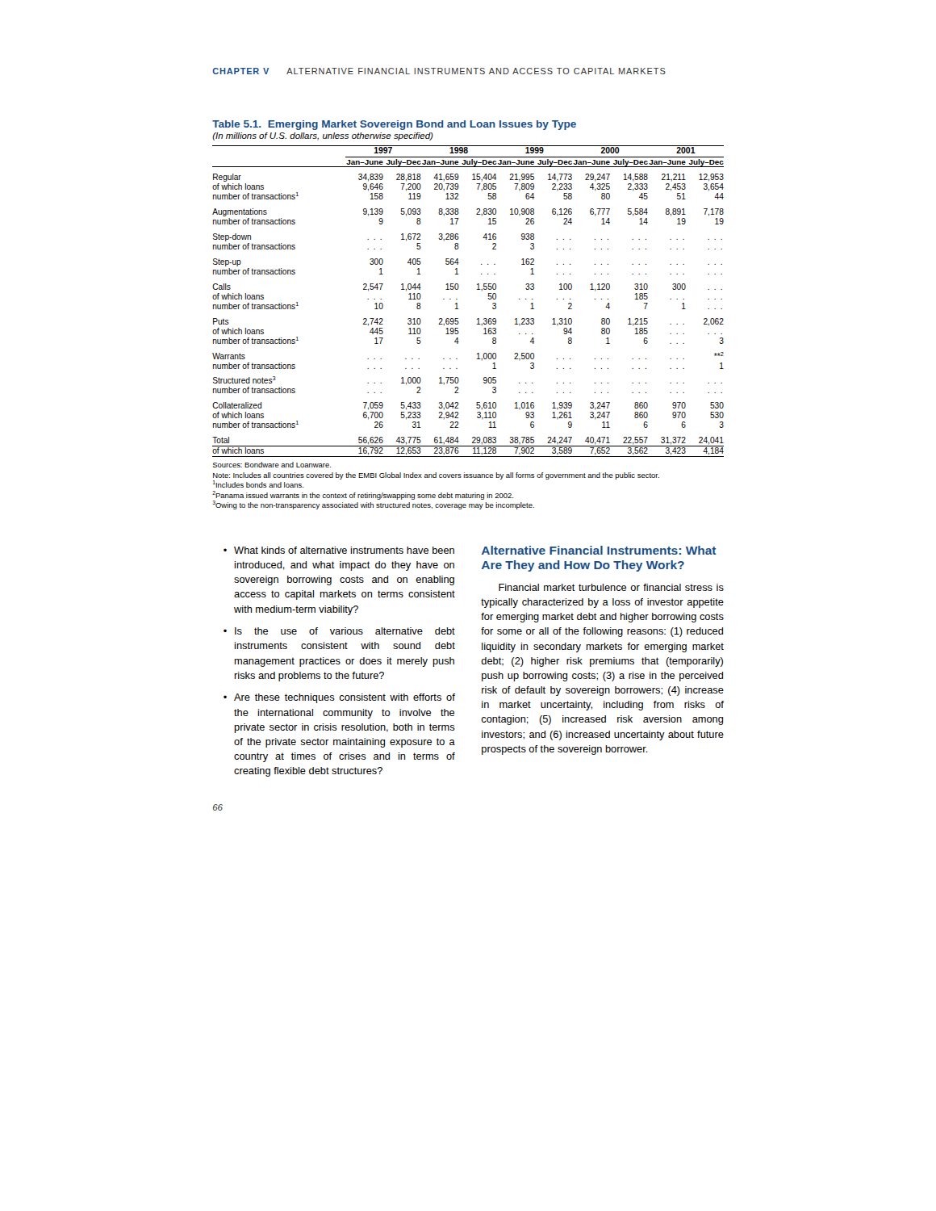CHAPTER V ALTERNATIVE FINANCIAL INSTRUMENTS AND ACCESS TO CAPITAL MARKETS
Table 5.1. Emerging Market Sovereign Bond and Loan Issues by Type
(In millions of U.S. dollars, unless otherwise specified)
| | 1997 | 1998 | 1999 | 2000 | 2001 |
| --- | --- | --- | --- | --- | --- |
| | Jan–June | July–Dec | Jan–June | July–Dec | Jan–June | July–Dec | Jan–June | July–Dec | Jan–June | July–Dec |
| Regular | 34,839 | 28,818 | 41,659 | 15,404 | 21,995 | 14,773 | 29,247 | 14,588 | 21,211 | 12,953 |
| of which loans | 9,646 | 7,200 | 20,739 | 7,805 | 7,809 | 2,233 | 4,325 | 2,333 | 2,453 | 3,654 |
| number of transactions 1 | 158 | 119 | 132 | 58 | 64 | 58 | 80 | 45 | 51 | 44 |
| Augmentations | 9,139 | 5,093 | 8,338 | 2,830 | 10,908 | 6,126 | 6,777 | 5,584 | 8,891 | 7,178 |
| number of transactions | 9 | 8 | 17 | 15 | 26 | 24 | 14 | 14 | 19 | 19 |
| Step-down | . . . | 1,672 | 3,286 | 416 | 938 | . . . | . . . | . . . | . . . | . . . |
| number of transactions | . . . | 5 | 8 | 2 | 3 | . . . | . . . | . . . | . . . | . . . |
| Step-up | 300 | 405 | 564 | . . . | 162 | . . . | . . . | . . . | . . . | . . . |
| number of transactions | 1 | 1 | 1 | . . . | 1 | . . . | . . . | . . . | . . . | . . . |
| Calls | 2,547 | 1,044 | 150 | 1,550 | 33 | 100 | 1,120 | 310 | 300 | . . . |
| of which loans | . . . | 110 | . . . | 50 | . . . | . . . | . . . | 185 | . . . | . . . |
| number of transactions 1 | 10 | 8 | 1 | 3 | 1 | 2 | 4 | 7 | 1 | . . . |
| Puts | 2,742 | 310 | 2,695 | 1,369 | 1,233 | 1,310 | 80 | 1,215 | . . . | 2,062 |
| of which loans | 445 | 110 | 195 | 163 | . . . | 94 | 80 | 185 | . . . | . . . |
| number of transactions 1 | 17 | 5 | 4 | 8 | 4 | 8 | 1 | 6 | . . . | 3 |
| Warrants | . . . | . . . | . . . | 1,000 | 2,500 | . . . | . . . | . . . | . . . | ** 2 |
| number of transactions | . . . | . . . | . . . | 1 | 3 | . . . | . . . | . . . | . . . | 1 |
| Structured notes 3 | . . . | 1,000 | 1,750 | 905 | . . . | . . . | . . . | . . . | . . . | . . . |
| number of transactions | . . . | 2 | 2 | 3 | . . . | . . . | . . . | . . . | . . . | . . . |
| Collateralized | 7,059 | 5,433 | 3,042 | 5,610 | 1,016 | 1,939 | 3,247 | 860 | 970 | 530 |
| of which loans | 6,700 | 5,233 | 2,942 | 3,110 | 93 | 1,261 | 3,247 | 860 | 970 | 530 |
| number of transactions 1 | 26 | 31 | 22 | 11 | 6 | 9 | 11 | 6 | 6 | 3 |
| Total | 56,626 | 43,775 | 61,484 | 29,083 | 38,785 | 24,247 | 40,471 | 22,557 | 31,372 | 24,041 |
| of which loans | 16,792 | 12,653 | 23,876 | 11,128 | 7,902 | 3,589 | 7,652 | 3,562 | 3,423 | 4,184 |
Sources: Bondware and Loanware.
Note: Includes all countries covered by the EMBI Global Index and covers issuance by all forms of government and the public sector.
1Includes bonds and loans.
2Panama issued warrants in the context of retiring/swapping some debt maturing in 2002.
3Owing to the non-transparency associated with structured notes, coverage may be incomplete.
What kinds of alternative instruments have been introduced, and what impact do they have on sovereign borrowing costs and on enabling access to capital markets on terms consistent with medium-term viability?
Is the use of various alternative debt instruments consistent with sound debt management practices or does it merely push risks and problems to the future?
Are these techniques consistent with efforts of the international community to involve the private sector in crisis resolution, both in terms of the private sector maintaining exposure to a country at times of crises and in terms of creating flexible debt structures?
Alternative Financial Instruments: What Are They and How Do They Work?
Financial market turbulence or financial stress is typically characterized by a loss of investor appetite for emerging market debt and higher borrowing costs for some or all of the following reasons: (1) reduced liquidity in secondary markets for emerging market debt; (2) higher risk premiums that (temporarily) push up borrowing costs; (3) a rise in the perceived risk of default by sovereign borrowers; (4) increase in market uncertainty, including from risks of contagion; (5) increased risk aversion among investors; and (6) increased uncertainty about future prospects of the sovereign borrower.
66